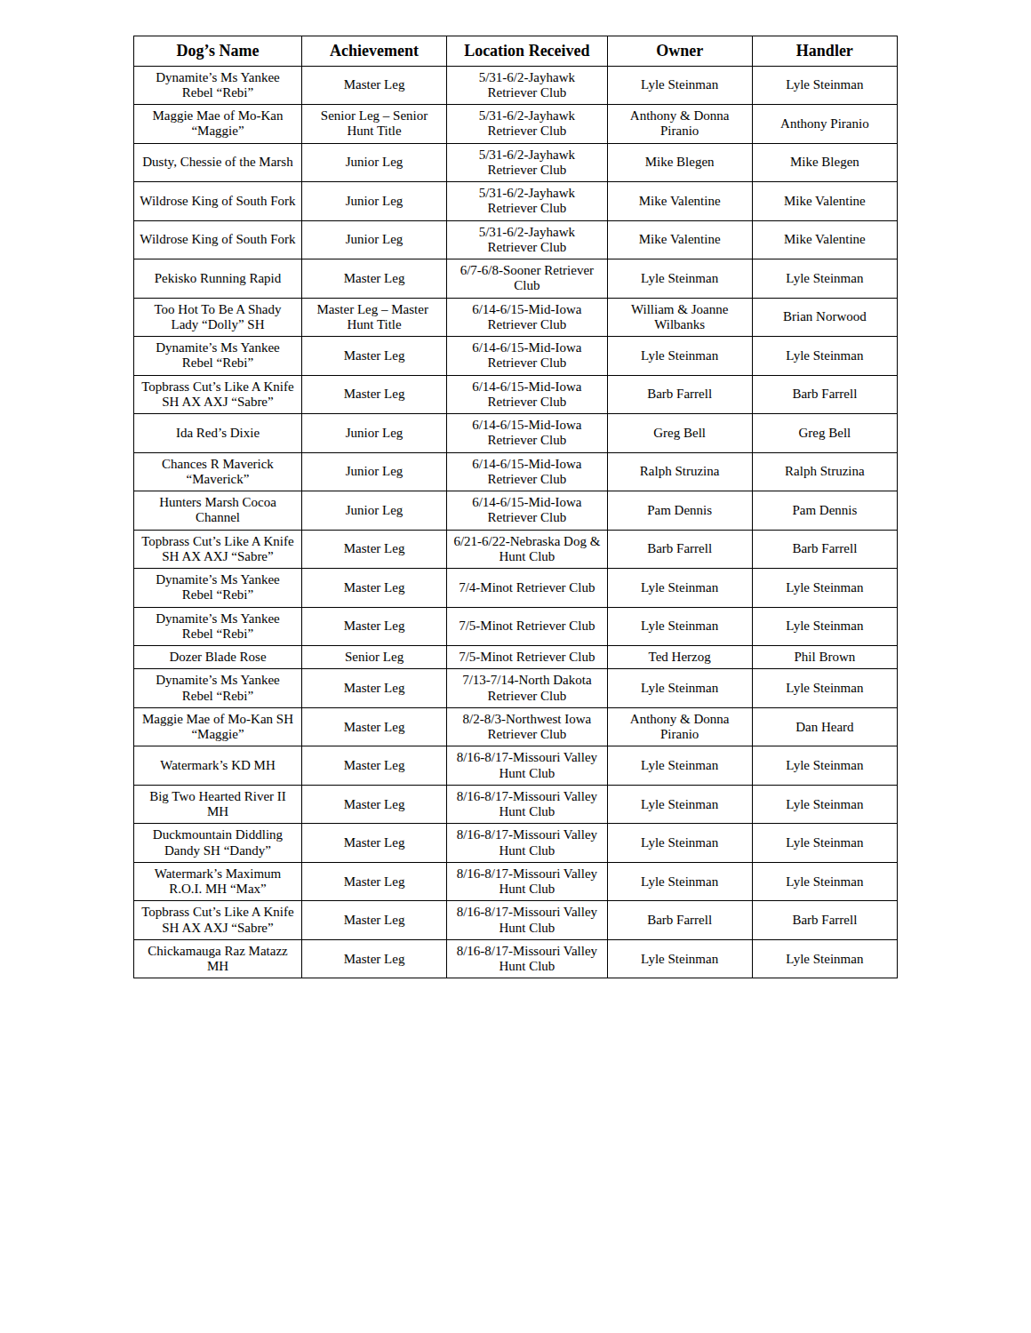| Dog’s Name | Achievement | Location Received | Owner | Handler |
| --- | --- | --- | --- | --- |
| Dynamite’s Ms Yankee Rebel “Rebi” | Master Leg | 5/31-6/2-Jayhawk Retriever Club | Lyle Steinman | Lyle Steinman |
| Maggie Mae of Mo-Kan “Maggie” | Senior Leg – Senior Hunt Title | 5/31-6/2-Jayhawk Retriever Club | Anthony & Donna Piranio | Anthony Piranio |
| Dusty, Chessie of the Marsh | Junior Leg | 5/31-6/2-Jayhawk Retriever Club | Mike Blegen | Mike Blegen |
| Wildrose King of South Fork | Junior Leg | 5/31-6/2-Jayhawk Retriever Club | Mike Valentine | Mike Valentine |
| Wildrose King of South Fork | Junior Leg | 5/31-6/2-Jayhawk Retriever Club | Mike Valentine | Mike Valentine |
| Pekisko Running Rapid | Master Leg | 6/7-6/8-Sooner Retriever Club | Lyle Steinman | Lyle Steinman |
| Too Hot To Be A Shady Lady “Dolly” SH | Master Leg – Master Hunt Title | 6/14-6/15-Mid-Iowa Retriever Club | William & Joanne Wilbanks | Brian Norwood |
| Dynamite’s Ms Yankee Rebel “Rebi” | Master Leg | 6/14-6/15-Mid-Iowa Retriever Club | Lyle Steinman | Lyle Steinman |
| Topbrass Cut’s Like A Knife SH AX AXJ “Sabre” | Master Leg | 6/14-6/15-Mid-Iowa Retriever Club | Barb Farrell | Barb Farrell |
| Ida Red’s Dixie | Junior Leg | 6/14-6/15-Mid-Iowa Retriever Club | Greg Bell | Greg Bell |
| Chances R Maverick “Maverick” | Junior Leg | 6/14-6/15-Mid-Iowa Retriever Club | Ralph Struzina | Ralph Struzina |
| Hunters Marsh Cocoa Channel | Junior Leg | 6/14-6/15-Mid-Iowa Retriever Club | Pam Dennis | Pam Dennis |
| Topbrass Cut’s Like A Knife SH AX AXJ “Sabre” | Master Leg | 6/21-6/22-Nebraska Dog & Hunt Club | Barb Farrell | Barb Farrell |
| Dynamite’s Ms Yankee Rebel “Rebi” | Master Leg | 7/4-Minot Retriever Club | Lyle Steinman | Lyle Steinman |
| Dynamite’s Ms Yankee Rebel “Rebi” | Master Leg | 7/5-Minot Retriever Club | Lyle Steinman | Lyle Steinman |
| Dozer Blade Rose | Senior Leg | 7/5-Minot Retriever Club | Ted Herzog | Phil Brown |
| Dynamite’s Ms Yankee Rebel “Rebi” | Master Leg | 7/13-7/14-North Dakota Retriever Club | Lyle Steinman | Lyle Steinman |
| Maggie Mae of Mo-Kan SH “Maggie” | Master Leg | 8/2-8/3-Northwest Iowa Retriever Club | Anthony & Donna Piranio | Dan Heard |
| Watermark’s KD MH | Master Leg | 8/16-8/17-Missouri Valley Hunt Club | Lyle Steinman | Lyle Steinman |
| Big Two Hearted River II MH | Master Leg | 8/16-8/17-Missouri Valley Hunt Club | Lyle Steinman | Lyle Steinman |
| Duckmountain Diddling Dandy SH “Dandy” | Master Leg | 8/16-8/17-Missouri Valley Hunt Club | Lyle Steinman | Lyle Steinman |
| Watermark’s Maximum R.O.I. MH “Max” | Master Leg | 8/16-8/17-Missouri Valley Hunt Club | Lyle Steinman | Lyle Steinman |
| Topbrass Cut’s Like A Knife SH AX AXJ “Sabre” | Master Leg | 8/16-8/17-Missouri Valley Hunt Club | Barb Farrell | Barb Farrell |
| Chickamauga Raz Matazz MH | Master Leg | 8/16-8/17-Missouri Valley Hunt Club | Lyle Steinman | Lyle Steinman |